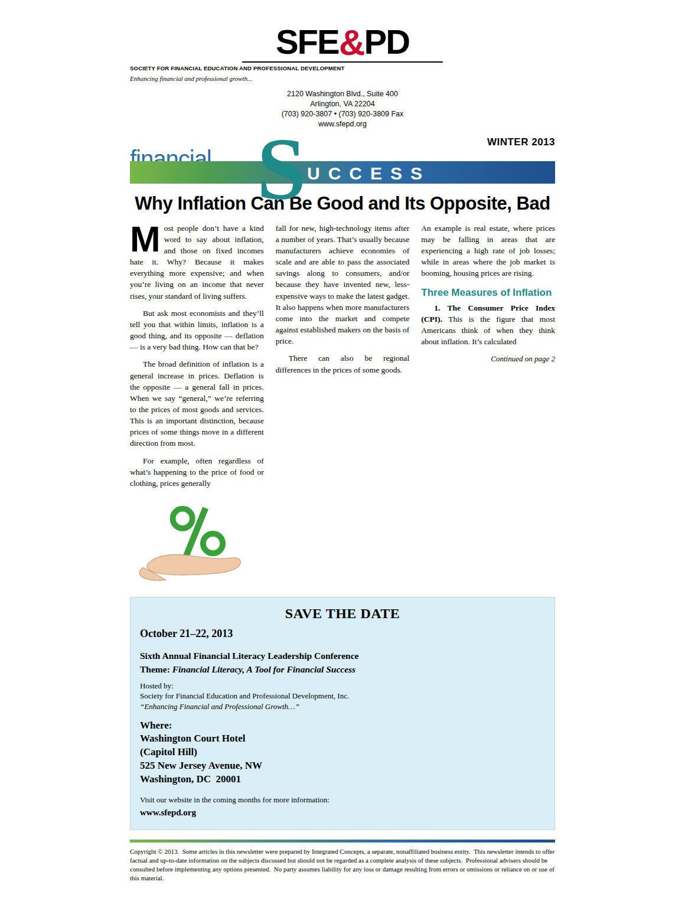SFE&PD
SOCIETY FOR FINANCIAL EDUCATION AND PROFESSIONAL DEVELOPMENT
Enhancing financial and professional growth...
2120 Washington Blvd., Suite 400
Arlington, VA 22204
(703) 920-3807 • (703) 920-3809 Fax
www.sfepd.org
financial
S
UCCESS
WINTER 2013
Why Inflation Can Be Good and Its Opposite, Bad
Most people don’t have a kind word to say about inflation, and those on fixed incomes hate it. Why? Because it makes everything more expensive; and when you’re living on an income that never rises, your standard of living suffers.
But ask most economists and they’ll tell you that within limits, inflation is a good thing, and its opposite — deflation — is a very bad thing. How can that be?
The broad definition of inflation is a general increase in prices. Deflation is the opposite — a general fall in prices. When we say “general,” we’re referring to the prices of most goods and services. This is an important distinction, because prices of some things move in a different direction from most.
For example, often regardless of what’s happening to the price of food or clothing, prices generally
fall for new, high-technology items after a number of years. That’s usually because manufacturers achieve economies of scale and are able to pass the associated savings along to consumers, and/or because they have invented new, less-expensive ways to make the latest gadget. It also happens when more manufacturers come into the market and compete against established makers on the basis of price.
There can also be regional differences in the prices of some goods.
An example is real estate, where prices may be falling in areas that are experiencing a high rate of job losses; while in areas where the job market is booming, housing prices are rising.
Three Measures of Inflation
1. The Consumer Price Index (CPI). This is the figure that most Americans think of when they think about inflation. It’s calculated
Continued on page 2
SAVE THE DATE
October 21–22, 2013
Sixth Annual Financial Literacy Leadership Conference
Theme: Financial Literacy, A Tool for Financial Success
Hosted by: Society for Financial Education and Professional Development, Inc. “Enhancing Financial and Professional Growth…”
Where:
Washington Court Hotel
(Capitol Hill)
525 New Jersey Avenue, NW
Washington, DC 20001
Visit our website in the coming months for more information: www.sfepd.org
Copyright © 2013. Some articles in this newsletter were prepared by Integrated Concepts, a separate, nonaffiliated business entity. This newsletter intends to offer factual and up-to-date information on the subjects discussed but should not be regarded as a complete analysis of these subjects. Professional advisers should be consulted before implementing any options presented. No party assumes liability for any loss or damage resulting from errors or omissions or reliance on or use of this material.